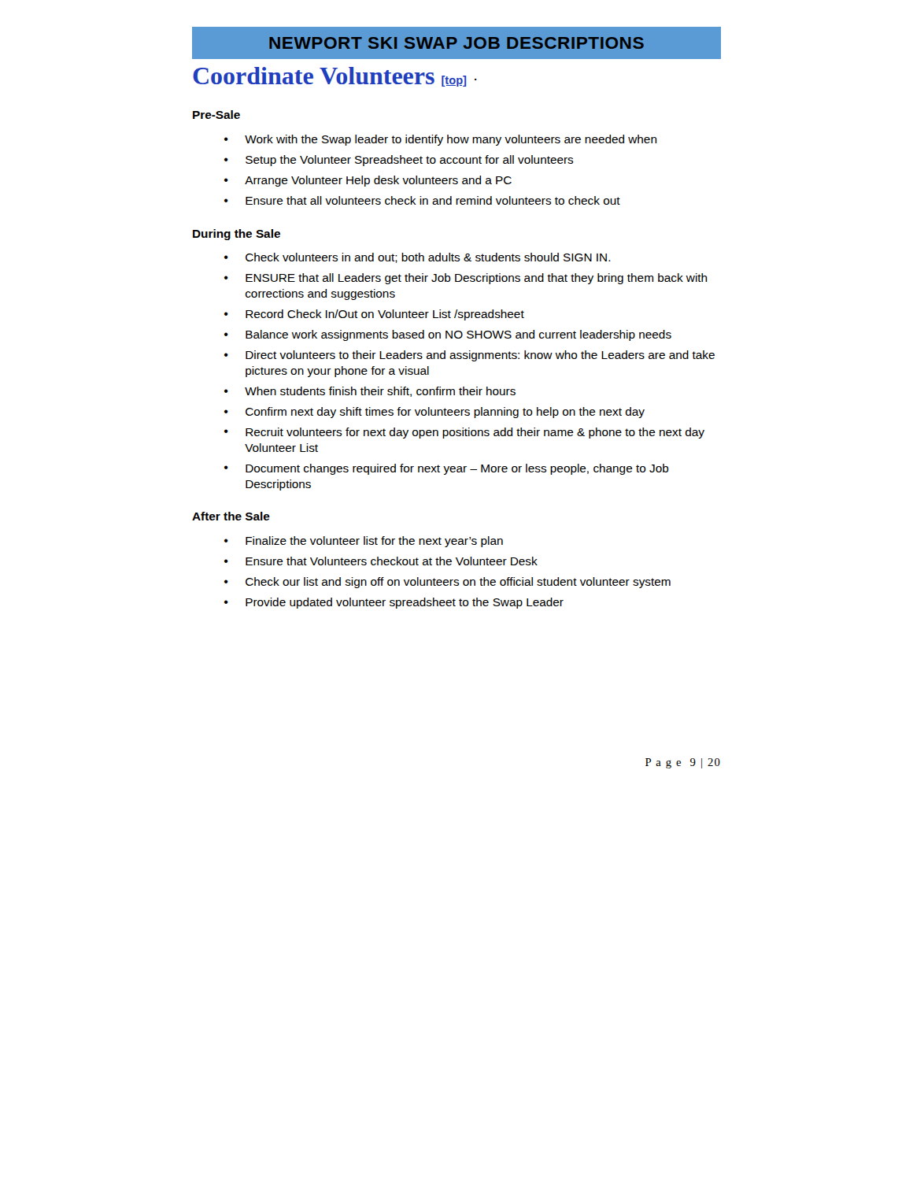NEWPORT SKI SWAP JOB DESCRIPTIONS
Coordinate Volunteers [top] ·
Pre-Sale
Work with the Swap leader to identify how many volunteers are needed when
Setup the Volunteer Spreadsheet to account for all volunteers
Arrange Volunteer Help desk volunteers and a PC
Ensure that all volunteers check in and remind volunteers to check out
During the Sale
Check volunteers in and out; both adults & students should SIGN IN.
ENSURE that all Leaders get their Job Descriptions and that they bring them back with corrections and suggestions
Record Check In/Out on Volunteer List /spreadsheet
Balance work assignments based on NO SHOWS and current leadership needs
Direct volunteers to their Leaders and assignments: know who the Leaders are and take pictures on your phone for a visual
When students finish their shift, confirm their hours
Confirm next day shift times for volunteers planning to help on the next day
Recruit volunteers for next day open positions add their name & phone to the next day Volunteer List
Document changes required for next year – More or less people, change to Job Descriptions
After the Sale
Finalize the volunteer list for the next year’s plan
Ensure that Volunteers checkout at the Volunteer Desk
Check our list and sign off on volunteers on the official student volunteer system
Provide updated volunteer spreadsheet to the Swap Leader
P a g e 9 | 20